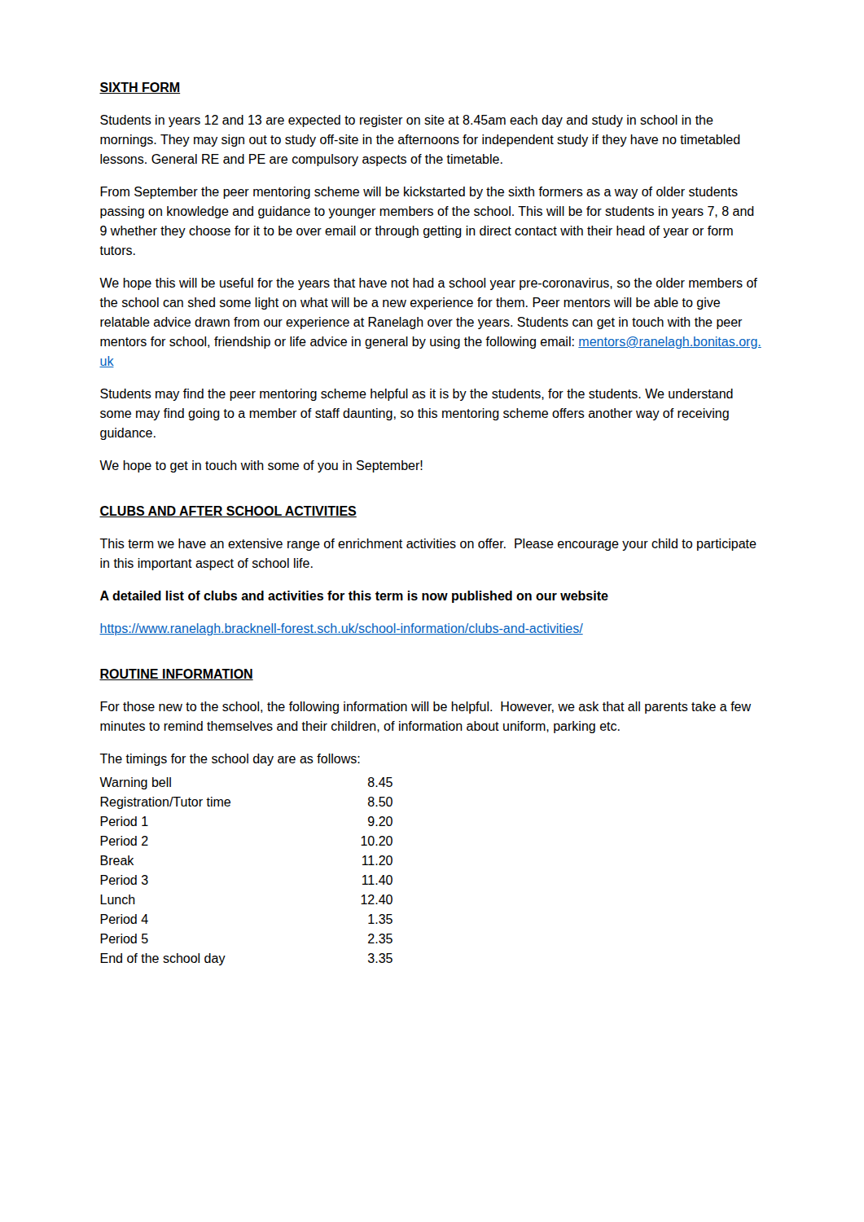SIXTH FORM
Students in years 12 and 13 are expected to register on site at 8.45am each day and study in school in the mornings. They may sign out to study off-site in the afternoons for independent study if they have no timetabled lessons. General RE and PE are compulsory aspects of the timetable.
From September the peer mentoring scheme will be kickstarted by the sixth formers as a way of older students passing on knowledge and guidance to younger members of the school. This will be for students in years 7, 8 and 9 whether they choose for it to be over email or through getting in direct contact with their head of year or form tutors.
We hope this will be useful for the years that have not had a school year pre-coronavirus, so the older members of the school can shed some light on what will be a new experience for them. Peer mentors will be able to give relatable advice drawn from our experience at Ranelagh over the years. Students can get in touch with the peer mentors for school, friendship or life advice in general by using the following email: mentors@ranelagh.bonitas.org.uk
Students may find the peer mentoring scheme helpful as it is by the students, for the students. We understand some may find going to a member of staff daunting, so this mentoring scheme offers another way of receiving guidance.
We hope to get in touch with some of you in September!
CLUBS AND AFTER SCHOOL ACTIVITIES
This term we have an extensive range of enrichment activities on offer. Please encourage your child to participate in this important aspect of school life.
A detailed list of clubs and activities for this term is now published on our website
https://www.ranelagh.bracknell-forest.sch.uk/school-information/clubs-and-activities/
ROUTINE INFORMATION
For those new to the school, the following information will be helpful. However, we ask that all parents take a few minutes to remind themselves and their children, of information about uniform, parking etc.
The timings for the school day are as follows:
| Warning bell | 8.45 |
| Registration/Tutor time | 8.50 |
| Period 1 | 9.20 |
| Period 2 | 10.20 |
| Break | 11.20 |
| Period 3 | 11.40 |
| Lunch | 12.40 |
| Period 4 | 1.35 |
| Period 5 | 2.35 |
| End of the school day | 3.35 |